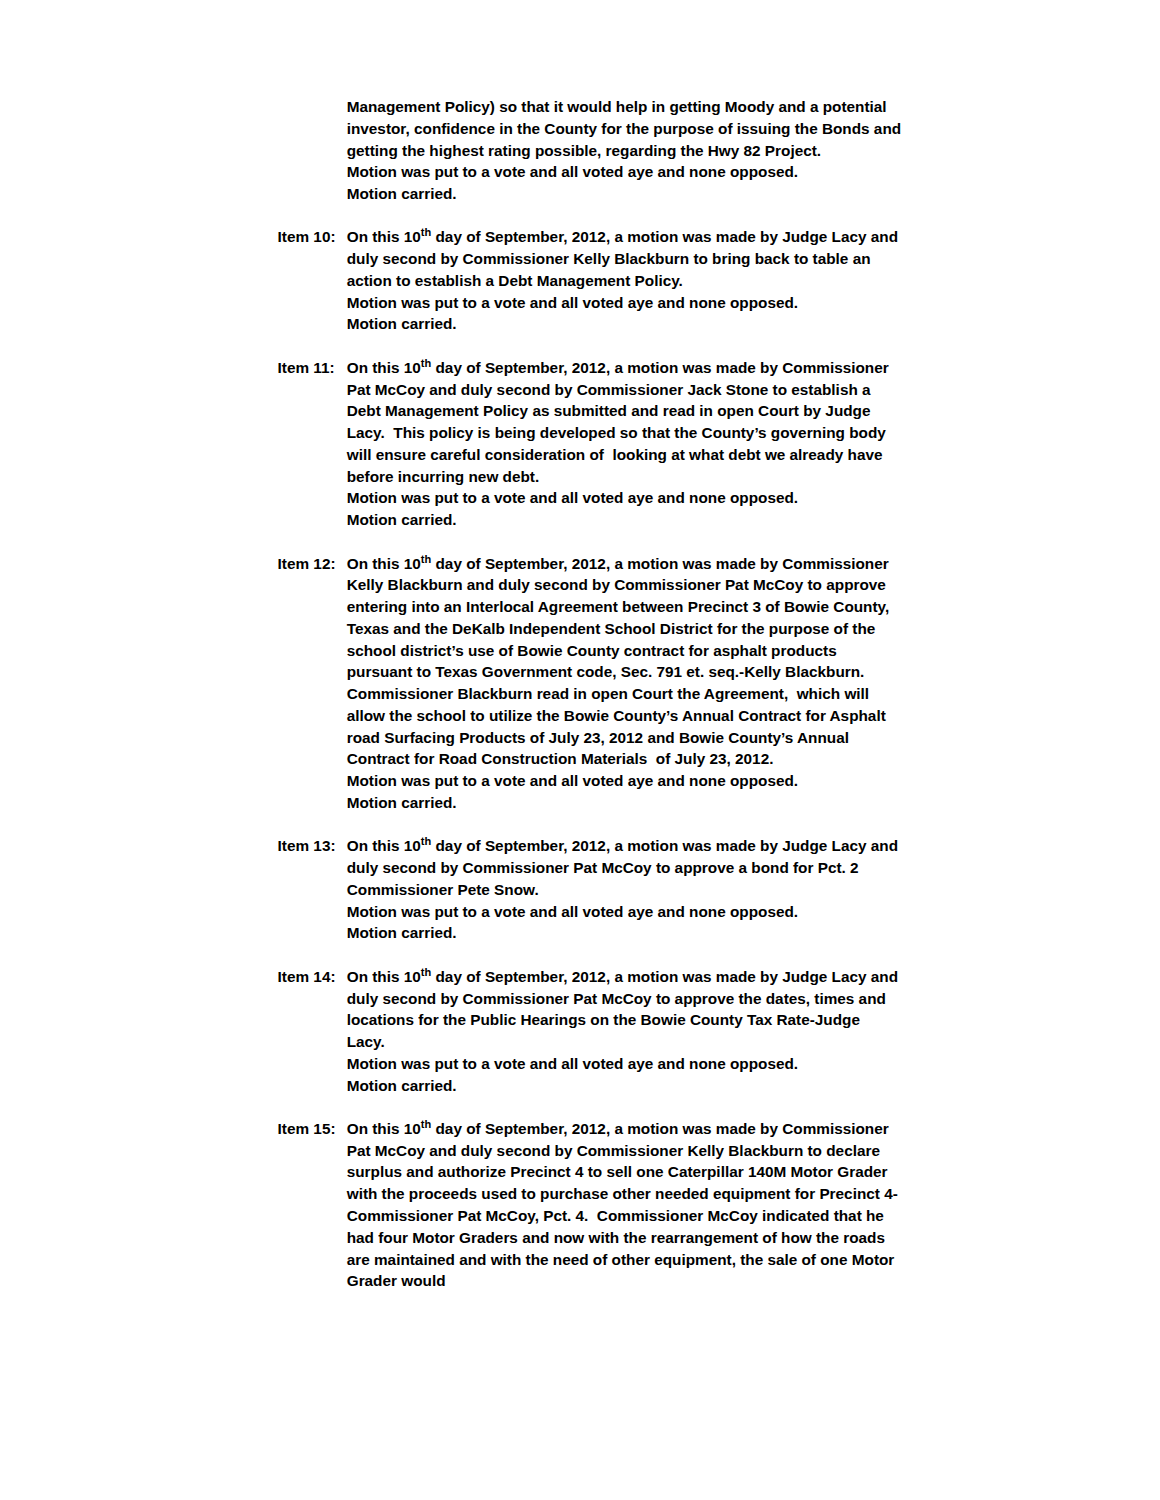Management Policy) so that it would help in getting Moody and a potential investor, confidence in the County for the purpose of issuing the Bonds and getting the highest rating possible, regarding the Hwy 82 Project.
Motion was put to a vote and all voted aye and none opposed.
Motion carried.
Item 10:
On this 10th day of September, 2012, a motion was made by Judge Lacy and duly second by Commissioner Kelly Blackburn to bring back to table an action to establish a Debt Management Policy.
Motion was put to a vote and all voted aye and none opposed.
Motion carried.
Item 11:
On this 10th day of September, 2012, a motion was made by Commissioner Pat McCoy and duly second by Commissioner Jack Stone to establish a Debt Management Policy as submitted and read in open Court by Judge Lacy. This policy is being developed so that the County’s governing body will ensure careful consideration of looking at what debt we already have before incurring new debt.
Motion was put to a vote and all voted aye and none opposed.
Motion carried.
Item 12:
On this 10th day of September, 2012, a motion was made by Commissioner Kelly Blackburn and duly second by Commissioner Pat McCoy to approve entering into an Interlocal Agreement between Precinct 3 of Bowie County, Texas and the DeKalb Independent School District for the purpose of the school district’s use of Bowie County contract for asphalt products pursuant to Texas Government code, Sec. 791 et. seq.-Kelly Blackburn. Commissioner Blackburn read in open Court the Agreement, which will allow the school to utilize the Bowie County’s Annual Contract for Asphalt road Surfacing Products of July 23, 2012 and Bowie County’s Annual Contract for Road Construction Materials of July 23, 2012.
Motion was put to a vote and all voted aye and none opposed.
Motion carried.
Item 13:
On this 10th day of September, 2012, a motion was made by Judge Lacy and duly second by Commissioner Pat McCoy to approve a bond for Pct. 2 Commissioner Pete Snow.
Motion was put to a vote and all voted aye and none opposed.
Motion carried.
Item 14:
On this 10th day of September, 2012, a motion was made by Judge Lacy and duly second by Commissioner Pat McCoy to approve the dates, times and locations for the Public Hearings on the Bowie County Tax Rate-Judge Lacy.
Motion was put to a vote and all voted aye and none opposed.
Motion carried.
Item 15:
On this 10th day of September, 2012, a motion was made by Commissioner Pat McCoy and duly second by Commissioner Kelly Blackburn to declare surplus and authorize Precinct 4 to sell one Caterpillar 140M Motor Grader with the proceeds used to purchase other needed equipment for Precinct 4-Commissioner Pat McCoy, Pct. 4. Commissioner McCoy indicated that he had four Motor Graders and now with the rearrangement of how the roads are maintained and with the need of other equipment, the sale of one Motor Grader would